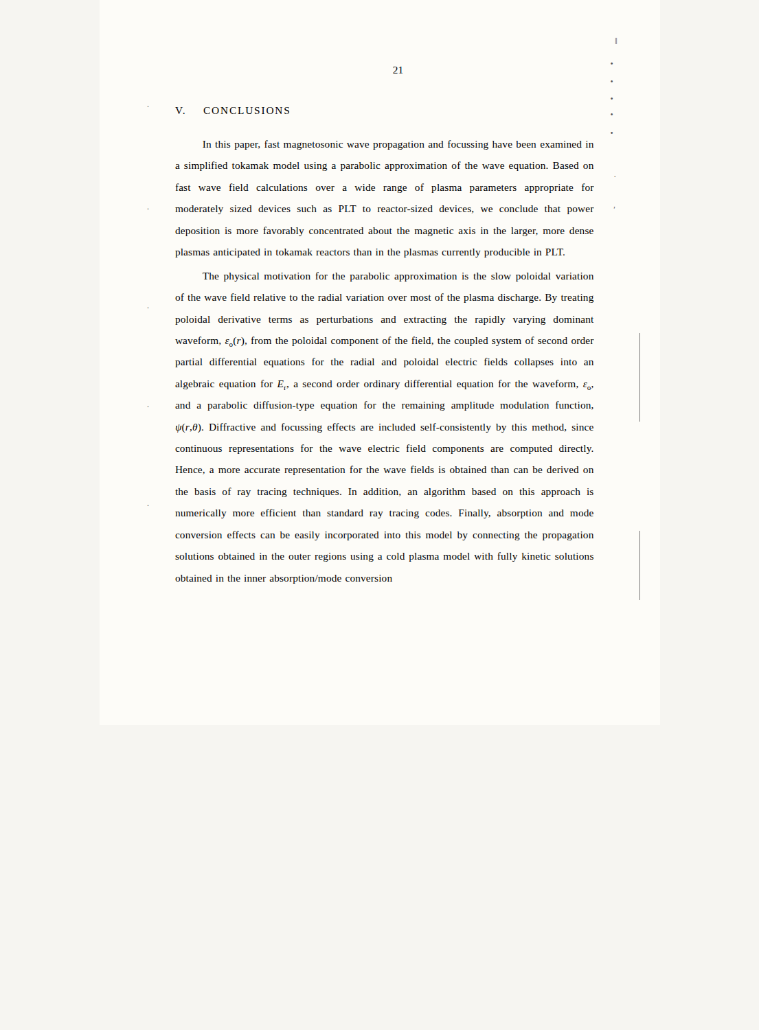· · · · ·
‖ • • • • • · ′
21
V. CONCLUSIONS
In this paper, fast magnetosonic wave propagation and focussing have been examined in a simplified tokamak model using a parabolic approximation of the wave equation. Based on fast wave field calculations over a wide range of plasma parameters appropriate for moderately sized devices such as PLT to reactor-sized devices, we conclude that power deposition is more favorably concentrated about the magnetic axis in the larger, more dense plasmas anticipated in tokamak reactors than in the plasmas currently producible in PLT.
The physical motivation for the parabolic approximation is the slow poloidal variation of the wave field relative to the radial variation over most of the plasma discharge. By treating poloidal derivative terms as perturbations and extracting the rapidly varying dominant waveform, εo(r), from the poloidal component of the field, the coupled system of second order partial differential equations for the radial and poloidal electric fields collapses into an algebraic equation for Er, a second order ordinary differential equation for the waveform, εo, and a parabolic diffusion-type equation for the remaining amplitude modulation function, ψ(r,θ). Diffractive and focussing effects are included self-consistently by this method, since continuous representations for the wave electric field components are computed directly. Hence, a more accurate representation for the wave fields is obtained than can be derived on the basis of ray tracing techniques. In addition, an algorithm based on this approach is numerically more efficient than standard ray tracing codes. Finally, absorption and mode conversion effects can be easily incorporated into this model by connecting the propagation solutions obtained in the outer regions using a cold plasma model with fully kinetic solutions obtained in the inner absorption/mode conversion